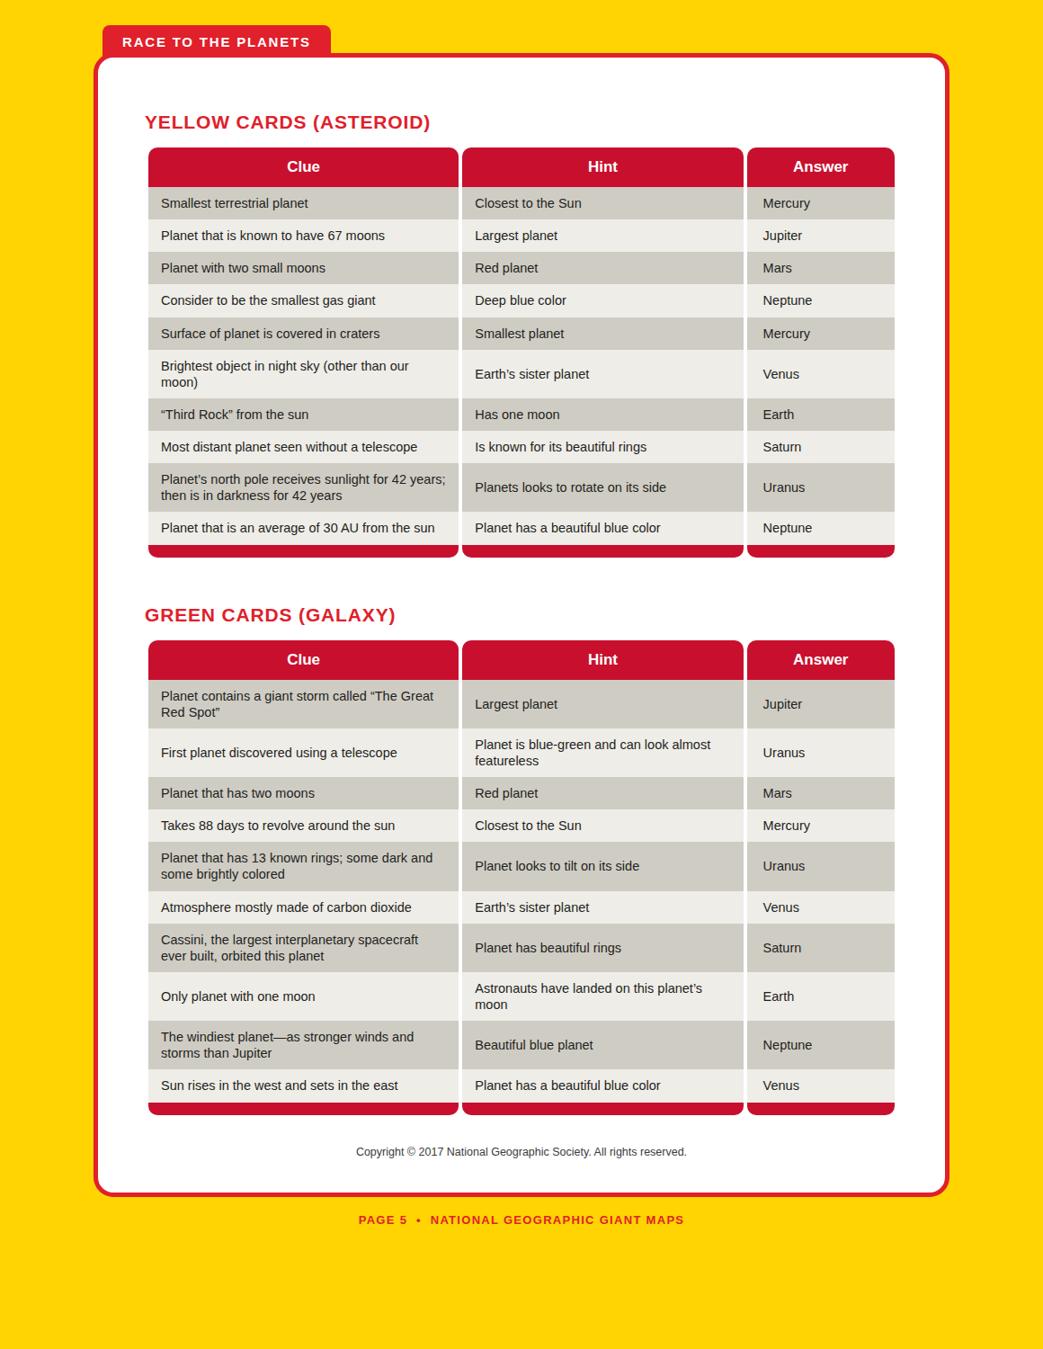Race to the Planets
Yellow Cards (Asteroid)
| Clue | Hint | Answer |
| --- | --- | --- |
| Smallest terrestrial planet | Closest to the Sun | Mercury |
| Planet that is known to have 67 moons | Largest planet | Jupiter |
| Planet with two small moons | Red planet | Mars |
| Consider to be the smallest gas giant | Deep blue color | Neptune |
| Surface of planet is covered in craters | Smallest planet | Mercury |
| Brightest object in night sky (other than our moon) | Earth’s sister planet | Venus |
| “Third Rock” from the sun | Has one moon | Earth |
| Most distant planet seen without a telescope | Is known for its beautiful rings | Saturn |
| Planet’s north pole receives sunlight for 42 years; then is in darkness for 42 years | Planets looks to rotate on its side | Uranus |
| Planet that is an average of 30 AU from the sun | Planet has a beautiful blue color | Neptune |
Green Cards (Galaxy)
| Clue | Hint | Answer |
| --- | --- | --- |
| Planet contains a giant storm called “The Great Red Spot” | Largest planet | Jupiter |
| First planet discovered using a telescope | Planet is blue-green and can look almost featureless | Uranus |
| Planet that has two moons | Red planet | Mars |
| Takes 88 days to revolve around the sun | Closest to the Sun | Mercury |
| Planet that has 13 known rings; some dark and some brightly colored | Planet looks to tilt on its side | Uranus |
| Atmosphere mostly made of carbon dioxide | Earth’s sister planet | Venus |
| Cassini, the largest interplanetary spacecraft ever built, orbited this planet | Planet has beautiful rings | Saturn |
| Only planet with one moon | Astronauts have landed on this planet’s moon | Earth |
| The windiest planet—as stronger winds and storms than Jupiter | Beautiful blue planet | Neptune |
| Sun rises in the west and sets in the east | Planet has a beautiful blue color | Venus |
Copyright © 2017 National Geographic Society. All rights reserved.
Page 5 • National Geographic Giant Maps